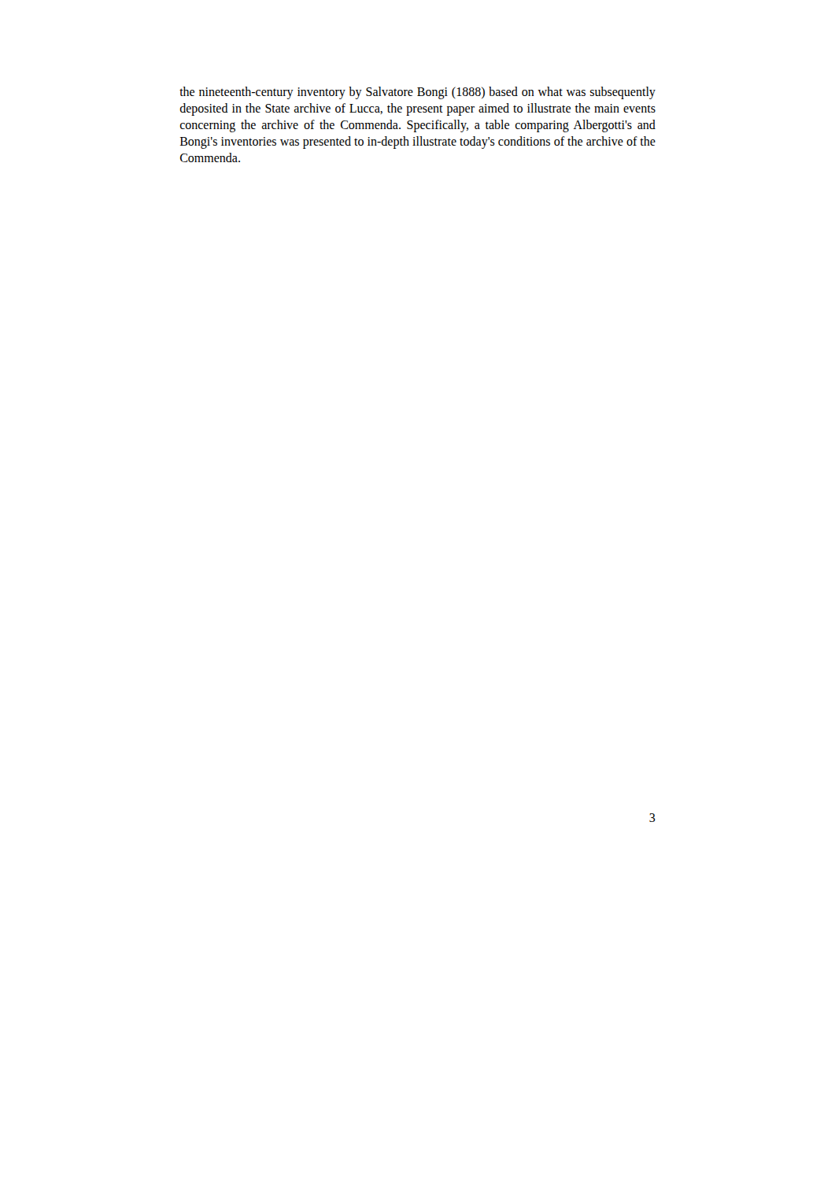the nineteenth-century inventory by Salvatore Bongi (1888) based on what was subsequently deposited in the State archive of Lucca, the present paper aimed to illustrate the main events concerning the archive of the Commenda. Specifically, a table comparing Albergotti's and Bongi's inventories was presented to in-depth illustrate today's conditions of the archive of the Commenda.
3